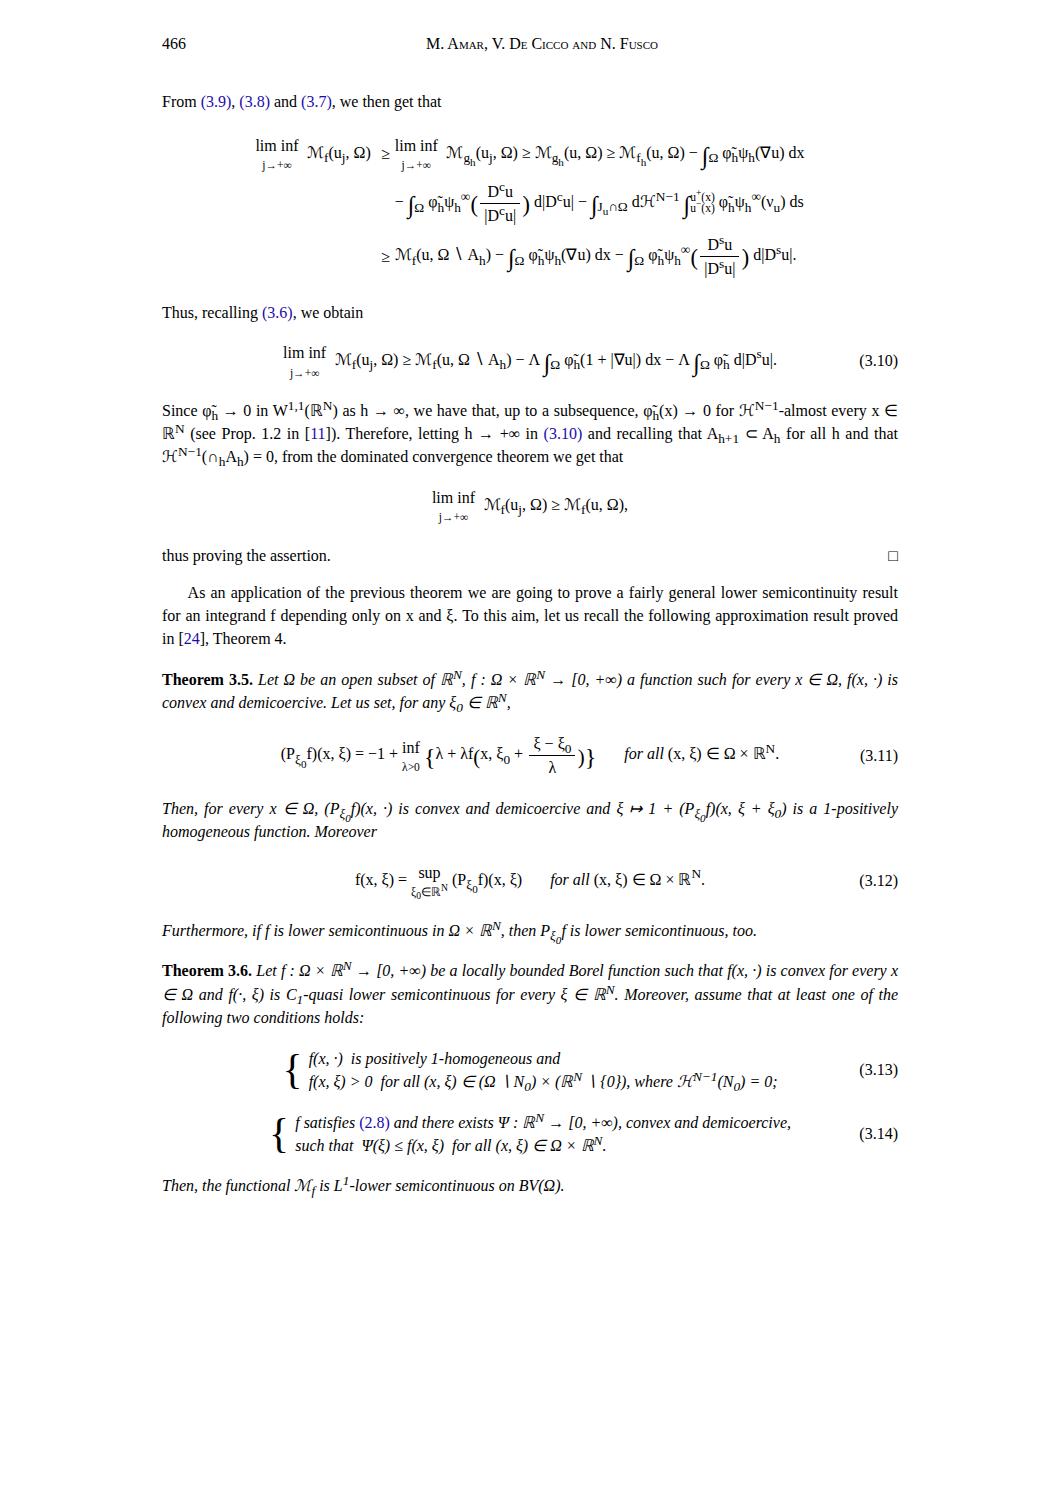466 M. Amar, V. De Cicco and N. Fusco
From (3.9), (3.8) and (3.7), we then get that
lim inf j→+∞   ℳf(uj, Ω)
≥
lim inf j→+∞   ℳgh(uj, Ω) ≥ ℳgh(u, Ω) ≥ ℳfh(u, Ω) − ∫Ω φ̃hψh(∇u) dx
− ∫Ω φ̃hψh∞(Dcu|Dcu|) d|Dcu| − ∫Ju∩Ω dℋN−1 ∫u+(x) u−(x) φ̃hψh∞(νu) ds
≥
ℳf(u, Ω ∖ Ah) − ∫Ω φ̃hψh(∇u) dx − ∫Ω φ̃hψh∞(Dsu|Dsu|) d|Dsu|.
Thus, recalling (3.6), we obtain
lim inf j→+∞   ℳf(uj, Ω) ≥ ℳf(u, Ω ∖ Ah) − Λ ∫Ω φ̃h(1 + |∇u|) dx − Λ ∫Ω φ̃h d|Dsu|.
(3.10)
Since φ̃h → 0 in W1,1(ℝN) as h → ∞, we have that, up to a subsequence, φ̃h(x) → 0 for ℋN−1-almost every x ∈ ℝN (see Prop. 1.2 in [11]). Therefore, letting h → +∞ in (3.10) and recalling that Ah+1 ⊂ Ah for all h and that ℋN−1(∩hAh) = 0, from the dominated convergence theorem we get that
lim inf j→+∞   ℳf(uj, Ω) ≥ ℳf(u, Ω),
thus proving the assertion. □
As an application of the previous theorem we are going to prove a fairly general lower semicontinuity result for an integrand f depending only on x and ξ. To this aim, let us recall the following approximation result proved in [24], Theorem 4.
Theorem 3.5. Let Ω be an open subset of ℝN, f : Ω × ℝN → [0, +∞) a function such for every x ∈ Ω, f(x, ·) is convex and demicoercive. Let us set, for any ξ0 ∈ ℝN,
(Pξ0f)(x, ξ) = −1 + inf λ>0 {λ + λf(x, ξ0 + ξ − ξ0 λ)} for all (x, ξ) ∈ Ω × ℝN.
(3.11)
Then, for every x ∈ Ω, (Pξ0f)(x, ·) is convex and demicoercive and ξ ↦ 1 + (Pξ0f)(x, ξ + ξ0) is a 1-positively homogeneous function. Moreover
f(x, ξ) = sup ξ0∈ℝN (Pξ0f)(x, ξ) for all (x, ξ) ∈ Ω × ℝN.
(3.12)
Furthermore, if f is lower semicontinuous in Ω × ℝN, then Pξ0f is lower semicontinuous, too.
Theorem 3.6. Let f : Ω × ℝN → [0, +∞) be a locally bounded Borel function such that f(x, ·) is convex for every x ∈ Ω and f(·, ξ) is C1-quasi lower semicontinuous for every ξ ∈ ℝN. Moreover, assume that at least one of the following two conditions holds:
{ f(x, ·) is positively 1-homogeneous and f(x, ξ) > 0 for all (x, ξ) ∈ (Ω ∖ N0) × (ℝN ∖ {0}), where ℋN−1(N0) = 0;
(3.13)
{ f satisfies (2.8) and there exists Ψ : ℝN → [0, +∞), convex and demicoercive, such that Ψ(ξ) ≤ f(x, ξ) for all (x, ξ) ∈ Ω × ℝN.
(3.14)
Then, the functional ℳf is L1-lower semicontinuous on BV(Ω).